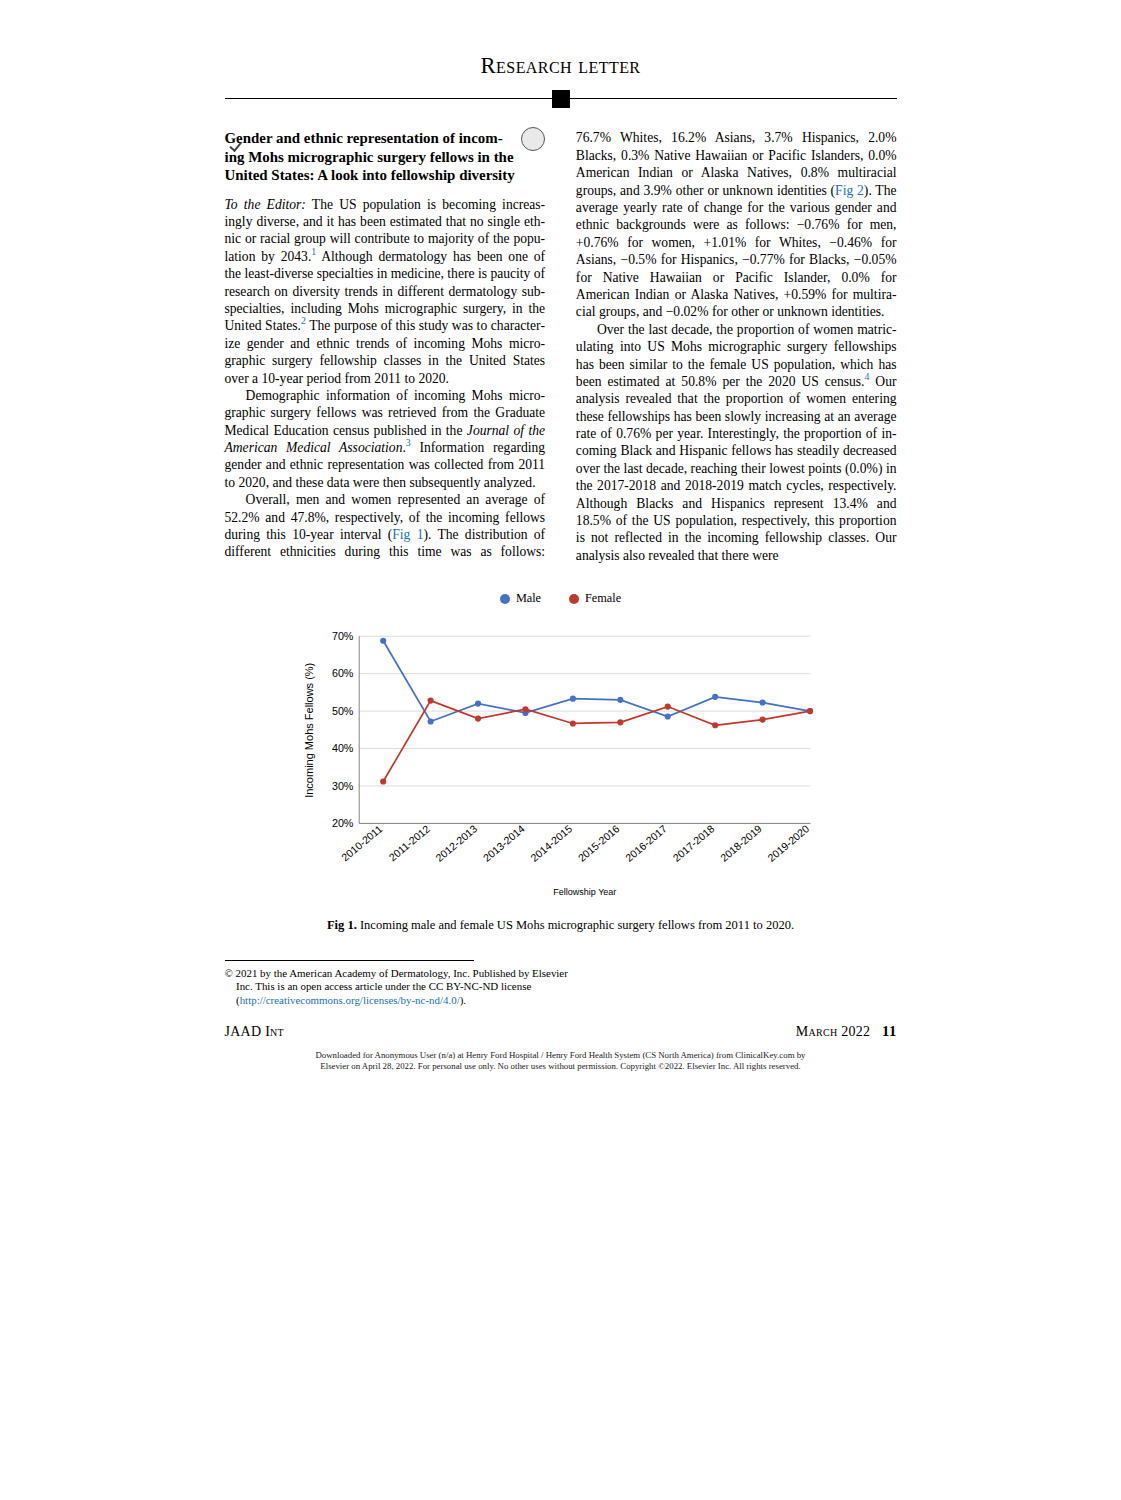Research letter
Gender and ethnic representation of incoming Mohs micrographic surgery fellows in the United States: A look into fellowship diversity
To the Editor: The US population is becoming increasingly diverse, and it has been estimated that no single ethnic or racial group will contribute to majority of the population by 2043.1 Although dermatology has been one of the least-diverse specialties in medicine, there is paucity of research on diversity trends in different dermatology subspecialties, including Mohs micrographic surgery, in the United States.2 The purpose of this study was to characterize gender and ethnic trends of incoming Mohs micrographic surgery fellowship classes in the United States over a 10-year period from 2011 to 2020.
Demographic information of incoming Mohs micrographic surgery fellows was retrieved from the Graduate Medical Education census published in the Journal of the American Medical Association.3 Information regarding gender and ethnic representation was collected from 2011 to 2020, and these data were then subsequently analyzed.
Overall, men and women represented an average of 52.2% and 47.8%, respectively, of the incoming fellows during this 10-year interval (Fig 1). The distribution of different ethnicities during this time was as follows: 76.7% Whites, 16.2% Asians, 3.7% Hispanics, 2.0% Blacks, 0.3% Native Hawaiian or Pacific Islanders, 0.0% American Indian or Alaska Natives, 0.8% multiracial groups, and 3.9% other or unknown identities (Fig 2). The average yearly rate of change for the various gender and ethnic backgrounds were as follows: −0.76% for men, +0.76% for women, +1.01% for Whites, −0.46% for Asians, −0.5% for Hispanics, −0.77% for Blacks, −0.05% for Native Hawaiian or Pacific Islander, 0.0% for American Indian or Alaska Natives, +0.59% for multiracial groups, and −0.02% for other or unknown identities.
Over the last decade, the proportion of women matriculating into US Mohs micrographic surgery fellowships has been similar to the female US population, which has been estimated at 50.8% per the 2020 US census.4 Our analysis revealed that the proportion of women entering these fellowships has been slowly increasing at an average rate of 0.76% per year. Interestingly, the proportion of incoming Black and Hispanic fellows has steadily decreased over the last decade, reaching their lowest points (0.0%) in the 2017-2018 and 2018-2019 match cycles, respectively. Although Blacks and Hispanics represent 13.4% and 18.5% of the US population, respectively, this proportion is not reflected in the incoming fellowship classes. Our analysis also revealed that there were
Male Female
70% 60% 50% 40% 30% 20% Incoming Mohs Fellows (%) 2010-2011 2011-2012 2012-2013 2013-2014 2014-2015 2015-2016 2016-2017 2017-2018 2018-2019 2019-2020 Fellowship Year
Fig 1. Incoming male and female US Mohs micrographic surgery fellows from 2011 to 2020.
© 2021 by the American Academy of Dermatology, Inc. Published by Elsevier Inc. This is an open access article under the CC BY-NC-ND license (http://creativecommons.org/licenses/by-nc-nd/4.0/).
JAAD Int
March 2022 11
Downloaded for Anonymous User (n/a) at Henry Ford Hospital / Henry Ford Health System (CS North America) from ClinicalKey.com by
Elsevier on April 28, 2022. For personal use only. No other uses without permission. Copyright ©2022. Elsevier Inc. All rights reserved.